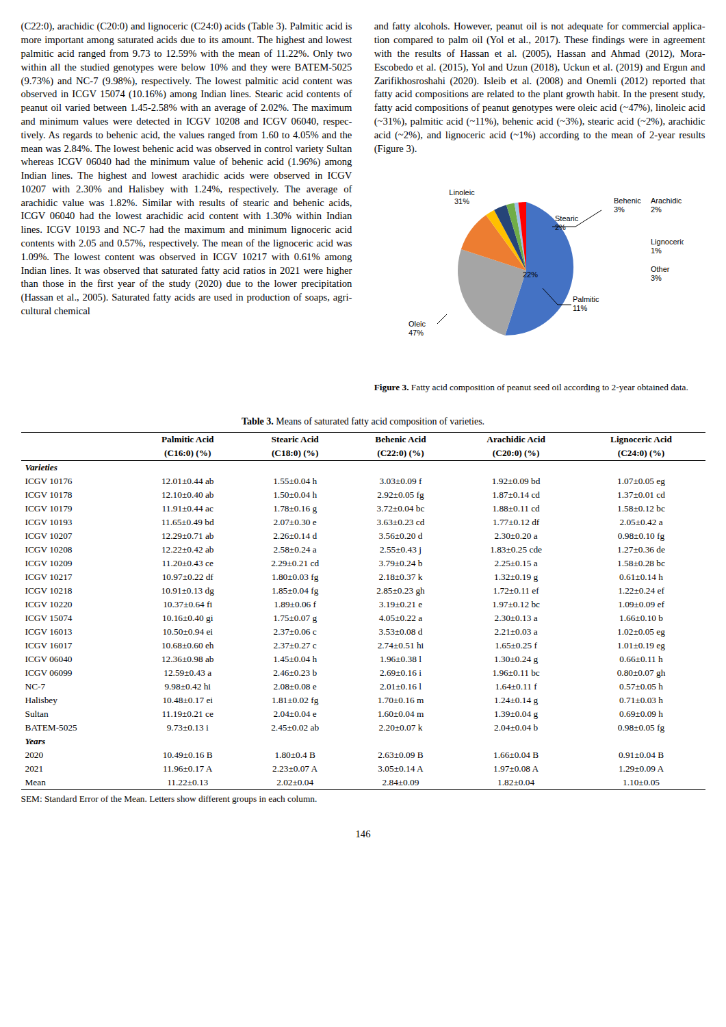(C22:0), arachidic (C20:0) and lignoceric (C24:0) acids (Table 3). Palmitic acid is more important among saturated acids due to its amount. The highest and lowest palmitic acid ranged from 9.73 to 12.59% with the mean of 11.22%. Only two within all the studied genotypes were below 10% and they were BATEM-5025 (9.73%) and NC-7 (9.98%), respectively. The lowest palmitic acid content was observed in ICGV 15074 (10.16%) among Indian lines. Stearic acid contents of peanut oil varied between 1.45-2.58% with an average of 2.02%. The maximum and minimum values were detected in ICGV 10208 and ICGV 06040, respectively. As regards to behenic acid, the values ranged from 1.60 to 4.05% and the mean was 2.84%. The lowest behenic acid was observed in control variety Sultan whereas ICGV 06040 had the minimum value of behenic acid (1.96%) among Indian lines. The highest and lowest arachidic acids were observed in ICGV 10207 with 2.30% and Halisbey with 1.24%, respectively. The average of arachidic value was 1.82%. Similar with results of stearic and behenic acids, ICGV 06040 had the lowest arachidic acid content with 1.30% within Indian lines. ICGV 10193 and NC-7 had the maximum and minimum lignoceric acid contents with 2.05 and 0.57%, respectively. The mean of the lignoceric acid was 1.09%. The lowest content was observed in ICGV 10217 with 0.61% among Indian lines. It was observed that saturated fatty acid ratios in 2021 were higher than those in the first year of the study (2020) due to the lower precipitation (Hassan et al., 2005). Saturated fatty acids are used in production of soaps, agricultural chemical
and fatty alcohols. However, peanut oil is not adequate for commercial application compared to palm oil (Yol et al., 2017). These findings were in agreement with the results of Hassan et al. (2005), Hassan and Ahmad (2012), Mora-Escobedo et al. (2015), Yol and Uzun (2018), Uckun et al. (2019) and Ergun and Zarifikhosroshahi (2020). Isleib et al. (2008) and Onemli (2012) reported that fatty acid compositions are related to the plant growth habit. In the present study, fatty acid compositions of peanut genotypes were oleic acid (~47%), linoleic acid (~31%), palmitic acid (~11%), behenic acid (~3%), stearic acid (~2%), arachidic acid (~2%), and lignoceric acid (~1%) according to the mean of 2-year results (Figure 3).
Linoleic 31% Oleic 47% Palmitic 11% Stearic 2% Behenic 3% Arachidic 2% Lignoceric 1% Other 3% 22%
Figure 3. Fatty acid composition of peanut seed oil according to 2-year obtained data.
Table 3. Means of saturated fatty acid composition of varieties.
| | Palmitic Acid | Stearic Acid | Behenic Acid | Arachidic Acid | Lignoceric Acid |
| --- | --- | --- | --- | --- | --- |
| | (C16:0) (%) | (C18:0) (%) | (C22:0) (%) | (C20:0) (%) | (C24:0) (%) |
| Varieties |
| ICGV 10176 | 12.01±0.44 ab | 1.55±0.04 h | 3.03±0.09 f | 1.92±0.09 bd | 1.07±0.05 eg |
| ICGV 10178 | 12.10±0.40 ab | 1.50±0.04 h | 2.92±0.05 fg | 1.87±0.14 cd | 1.37±0.01 cd |
| ICGV 10179 | 11.91±0.44 ac | 1.78±0.16 g | 3.72±0.04 bc | 1.88±0.11 cd | 1.58±0.12 bc |
| ICGV 10193 | 11.65±0.49 bd | 2.07±0.30 e | 3.63±0.23 cd | 1.77±0.12 df | 2.05±0.42 a |
| ICGV 10207 | 12.29±0.71 ab | 2.26±0.14 d | 3.56±0.20 d | 2.30±0.20 a | 0.98±0.10 fg |
| ICGV 10208 | 12.22±0.42 ab | 2.58±0.24 a | 2.55±0.43 j | 1.83±0.25 cde | 1.27±0.36 de |
| ICGV 10209 | 11.20±0.43 ce | 2.29±0.21 cd | 3.79±0.24 b | 2.25±0.15 a | 1.58±0.28 bc |
| ICGV 10217 | 10.97±0.22 df | 1.80±0.03 fg | 2.18±0.37 k | 1.32±0.19 g | 0.61±0.14 h |
| ICGV 10218 | 10.91±0.13 dg | 1.85±0.04 fg | 2.85±0.23 gh | 1.72±0.11 ef | 1.22±0.24 ef |
| ICGV 10220 | 10.37±0.64 fi | 1.89±0.06 f | 3.19±0.21 e | 1.97±0.12 bc | 1.09±0.09 ef |
| ICGV 15074 | 10.16±0.40 gi | 1.75±0.07 g | 4.05±0.22 a | 2.30±0.13 a | 1.66±0.10 b |
| ICGV 16013 | 10.50±0.94 ei | 2.37±0.06 c | 3.53±0.08 d | 2.21±0.03 a | 1.02±0.05 eg |
| ICGV 16017 | 10.68±0.60 eh | 2.37±0.27 c | 2.74±0.51 hi | 1.65±0.25 f | 1.01±0.19 eg |
| ICGV 06040 | 12.36±0.98 ab | 1.45±0.04 h | 1.96±0.38 l | 1.30±0.24 g | 0.66±0.11 h |
| ICGV 06099 | 12.59±0.43 a | 2.46±0.23 b | 2.69±0.16 i | 1.96±0.11 bc | 0.80±0.07 gh |
| NC-7 | 9.98±0.42 hi | 2.08±0.08 e | 2.01±0.16 l | 1.64±0.11 f | 0.57±0.05 h |
| Halisbey | 10.48±0.17 ei | 1.81±0.02 fg | 1.70±0.16 m | 1.24±0.14 g | 0.71±0.03 h |
| Sultan | 11.19±0.21 ce | 2.04±0.04 e | 1.60±0.04 m | 1.39±0.04 g | 0.69±0.09 h |
| BATEM-5025 | 9.73±0.13 i | 2.45±0.02 ab | 2.20±0.07 k | 2.04±0.04 b | 0.98±0.05 fg |
| Years |
| 2020 | 10.49±0.16 B | 1.80±0.4 B | 2.63±0.09 B | 1.66±0.04 B | 0.91±0.04 B |
| 2021 | 11.96±0.17 A | 2.23±0.07 A | 3.05±0.14 A | 1.97±0.08 A | 1.29±0.09 A |
| Mean | 11.22±0.13 | 2.02±0.04 | 2.84±0.09 | 1.82±0.04 | 1.10±0.05 |
SEM: Standard Error of the Mean. Letters show different groups in each column.
146